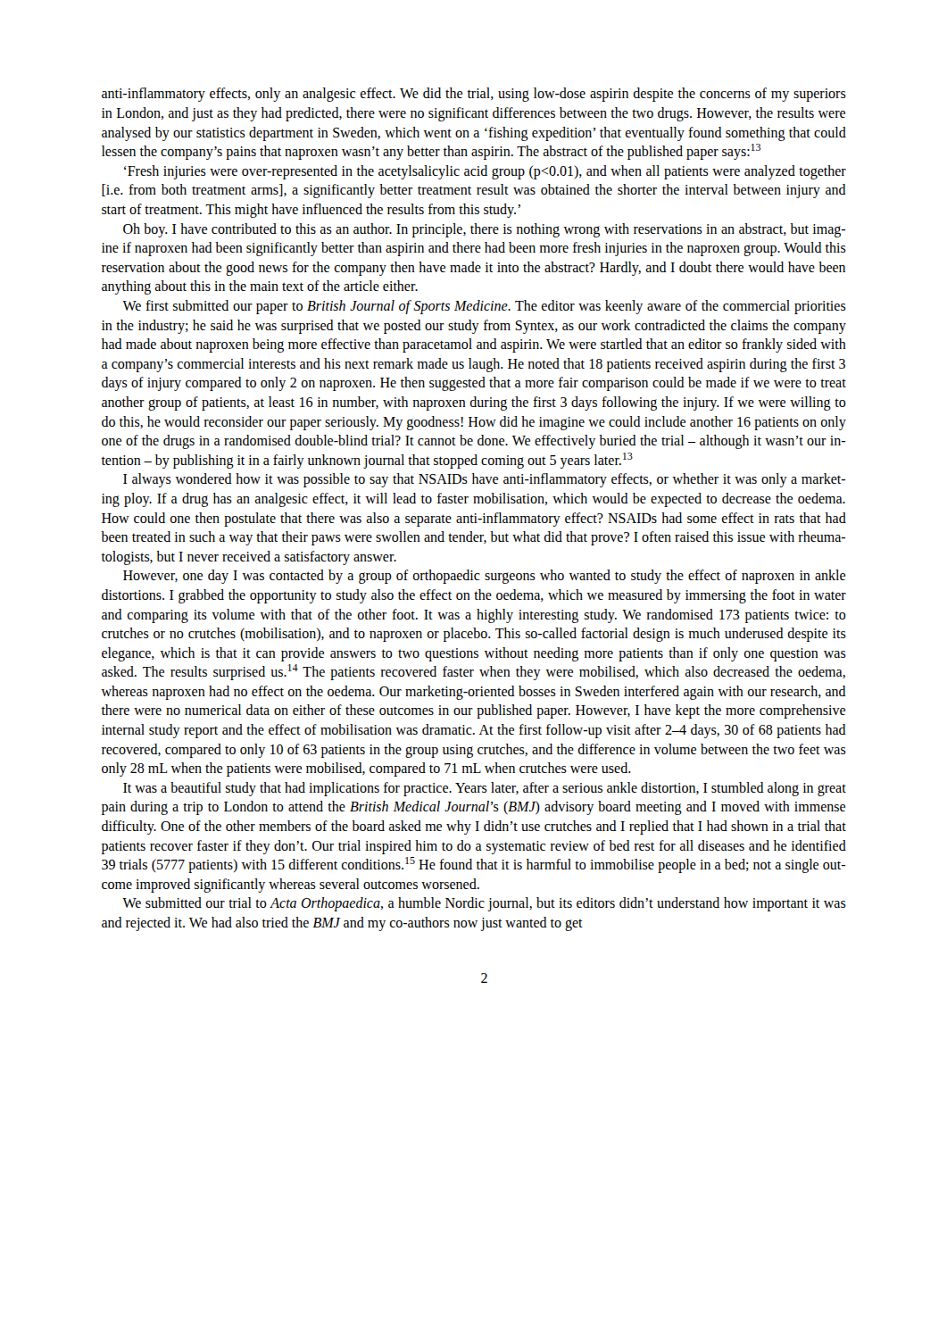anti-inflammatory effects, only an analgesic effect. We did the trial, using low-dose aspirin despite the concerns of my superiors in London, and just as they had predicted, there were no significant differences between the two drugs. However, the results were analysed by our statistics department in Sweden, which went on a ‘fishing expedition’ that eventually found something that could lessen the company’s pains that naproxen wasn’t any better than aspirin. The abstract of the published paper says:13
‘Fresh injuries were over-represented in the acetylsalicylic acid group (p<0.01), and when all patients were analyzed together [i.e. from both treatment arms], a significantly better treatment result was obtained the shorter the interval between injury and start of treatment. This might have influenced the results from this study.’
Oh boy. I have contributed to this as an author. In principle, there is nothing wrong with reservations in an abstract, but imagine if naproxen had been significantly better than aspirin and there had been more fresh injuries in the naproxen group. Would this reservation about the good news for the company then have made it into the abstract? Hardly, and I doubt there would have been anything about this in the main text of the article either.
We first submitted our paper to British Journal of Sports Medicine. The editor was keenly aware of the commercial priorities in the industry; he said he was surprised that we posted our study from Syntex, as our work contradicted the claims the company had made about naproxen being more effective than paracetamol and aspirin. We were startled that an editor so frankly sided with a company’s commercial interests and his next remark made us laugh. He noted that 18 patients received aspirin during the first 3 days of injury compared to only 2 on naproxen. He then suggested that a more fair comparison could be made if we were to treat another group of patients, at least 16 in number, with naproxen during the first 3 days following the injury. If we were willing to do this, he would reconsider our paper seriously. My goodness! How did he imagine we could include another 16 patients on only one of the drugs in a randomised double-blind trial? It cannot be done. We effectively buried the trial – although it wasn’t our intention – by publishing it in a fairly unknown journal that stopped coming out 5 years later.13
I always wondered how it was possible to say that NSAIDs have anti-inflammatory effects, or whether it was only a marketing ploy. If a drug has an analgesic effect, it will lead to faster mobilisation, which would be expected to decrease the oedema. How could one then postulate that there was also a separate anti-inflammatory effect? NSAIDs had some effect in rats that had been treated in such a way that their paws were swollen and tender, but what did that prove? I often raised this issue with rheumatologists, but I never received a satisfactory answer.
However, one day I was contacted by a group of orthopaedic surgeons who wanted to study the effect of naproxen in ankle distortions. I grabbed the opportunity to study also the effect on the oedema, which we measured by immersing the foot in water and comparing its volume with that of the other foot. It was a highly interesting study. We randomised 173 patients twice: to crutches or no crutches (mobilisation), and to naproxen or placebo. This so-called factorial design is much underused despite its elegance, which is that it can provide answers to two questions without needing more patients than if only one question was asked. The results surprised us.14 The patients recovered faster when they were mobilised, which also decreased the oedema, whereas naproxen had no effect on the oedema. Our marketing-oriented bosses in Sweden interfered again with our research, and there were no numerical data on either of these outcomes in our published paper. However, I have kept the more comprehensive internal study report and the effect of mobilisation was dramatic. At the first follow-up visit after 2–4 days, 30 of 68 patients had recovered, compared to only 10 of 63 patients in the group using crutches, and the difference in volume between the two feet was only 28 mL when the patients were mobilised, compared to 71 mL when crutches were used.
It was a beautiful study that had implications for practice. Years later, after a serious ankle distortion, I stumbled along in great pain during a trip to London to attend the British Medical Journal’s (BMJ) advisory board meeting and I moved with immense difficulty. One of the other members of the board asked me why I didn’t use crutches and I replied that I had shown in a trial that patients recover faster if they don’t. Our trial inspired him to do a systematic review of bed rest for all diseases and he identified 39 trials (5777 patients) with 15 different conditions.15 He found that it is harmful to immobilise people in a bed; not a single outcome improved significantly whereas several outcomes worsened.
We submitted our trial to Acta Orthopaedica, a humble Nordic journal, but its editors didn’t understand how important it was and rejected it. We had also tried the BMJ and my co-authors now just wanted to get
2